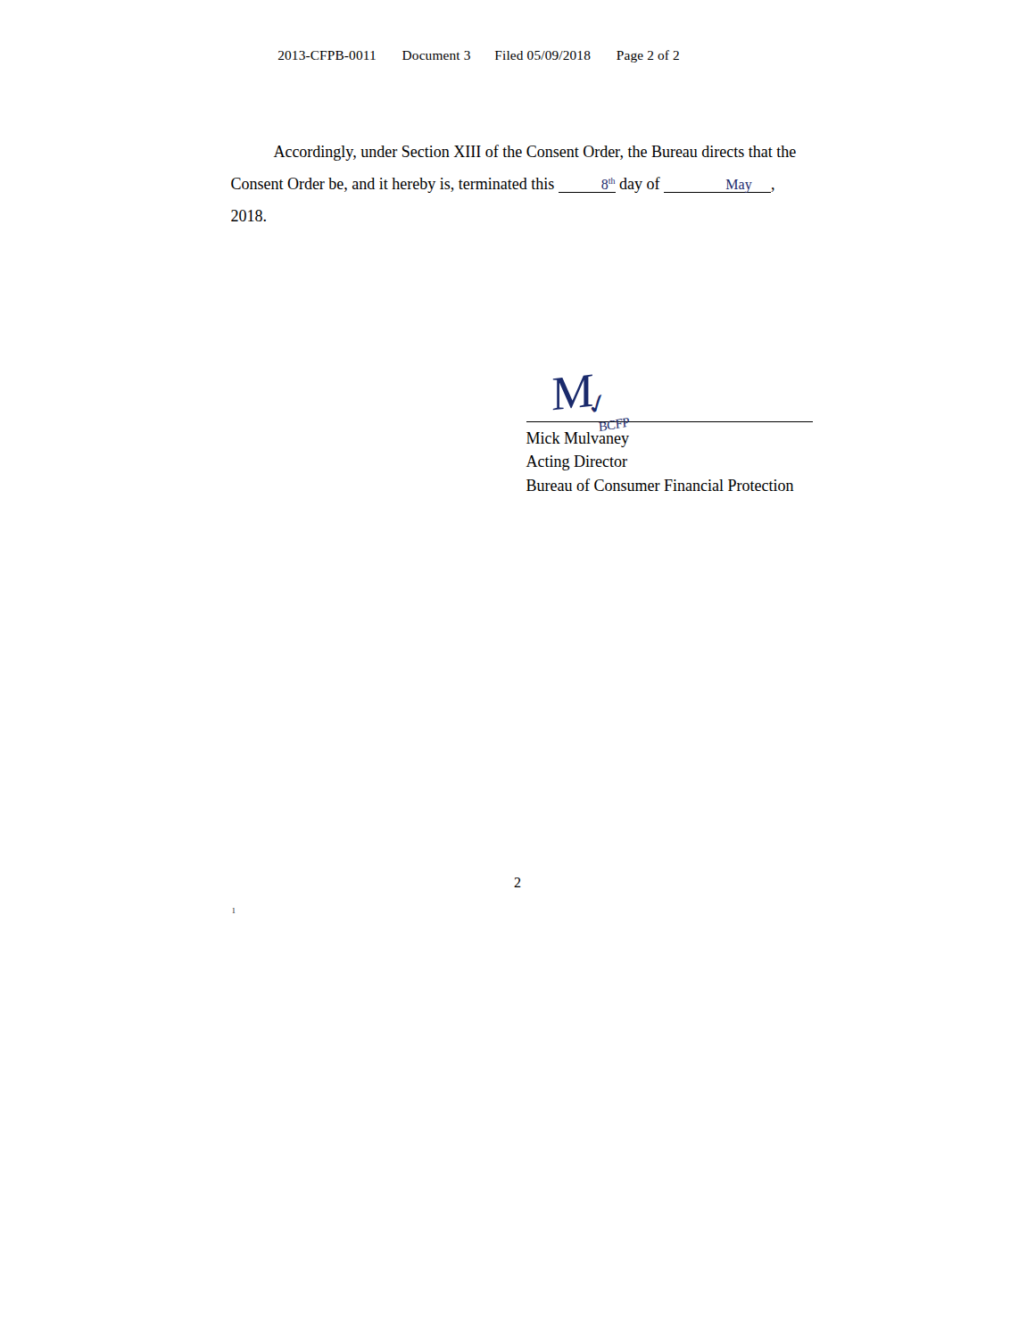2013-CFPB-0011 Document 3 Filed 05/09/2018 Page 2 of 2
Accordingly, under Section XIII of the Consent Order, the Bureau directs that the Consent Order be, and it hereby is, terminated this 8th day of May, 2018.
M✓BCFP
Mick Mulvaney
Acting Director
Bureau of Consumer Financial Protection
2
ı